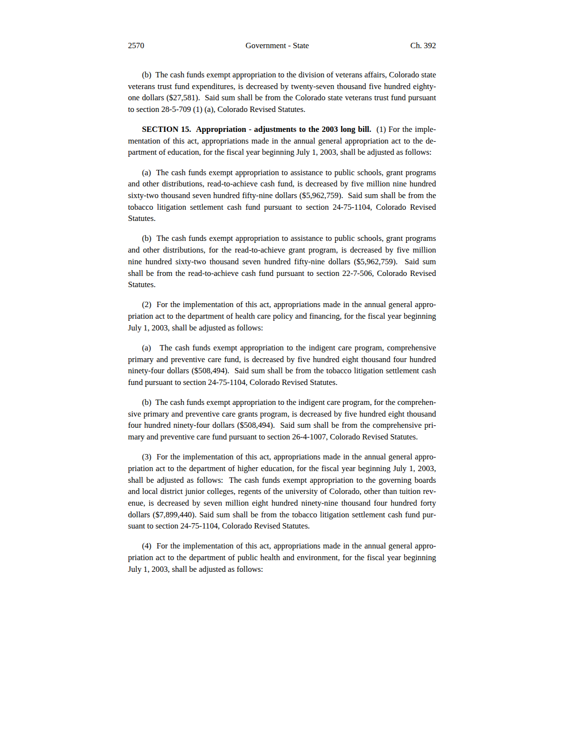2570 Government - State Ch. 392
(b) The cash funds exempt appropriation to the division of veterans affairs, Colorado state veterans trust fund expenditures, is decreased by twenty-seven thousand five hundred eighty-one dollars ($27,581). Said sum shall be from the Colorado state veterans trust fund pursuant to section 28-5-709 (1) (a), Colorado Revised Statutes.
SECTION 15. Appropriation - adjustments to the 2003 long bill. (1) For the implementation of this act, appropriations made in the annual general appropriation act to the department of education, for the fiscal year beginning July 1, 2003, shall be adjusted as follows:
(a) The cash funds exempt appropriation to assistance to public schools, grant programs and other distributions, read-to-achieve cash fund, is decreased by five million nine hundred sixty-two thousand seven hundred fifty-nine dollars ($5,962,759). Said sum shall be from the tobacco litigation settlement cash fund pursuant to section 24-75-1104, Colorado Revised Statutes.
(b) The cash funds exempt appropriation to assistance to public schools, grant programs and other distributions, for the read-to-achieve grant program, is decreased by five million nine hundred sixty-two thousand seven hundred fifty-nine dollars ($5,962,759). Said sum shall be from the read-to-achieve cash fund pursuant to section 22-7-506, Colorado Revised Statutes.
(2) For the implementation of this act, appropriations made in the annual general appropriation act to the department of health care policy and financing, for the fiscal year beginning July 1, 2003, shall be adjusted as follows:
(a) The cash funds exempt appropriation to the indigent care program, comprehensive primary and preventive care fund, is decreased by five hundred eight thousand four hundred ninety-four dollars ($508,494). Said sum shall be from the tobacco litigation settlement cash fund pursuant to section 24-75-1104, Colorado Revised Statutes.
(b) The cash funds exempt appropriation to the indigent care program, for the comprehensive primary and preventive care grants program, is decreased by five hundred eight thousand four hundred ninety-four dollars ($508,494). Said sum shall be from the comprehensive primary and preventive care fund pursuant to section 26-4-1007, Colorado Revised Statutes.
(3) For the implementation of this act, appropriations made in the annual general appropriation act to the department of higher education, for the fiscal year beginning July 1, 2003, shall be adjusted as follows: The cash funds exempt appropriation to the governing boards and local district junior colleges, regents of the university of Colorado, other than tuition revenue, is decreased by seven million eight hundred ninety-nine thousand four hundred forty dollars ($7,899,440). Said sum shall be from the tobacco litigation settlement cash fund pursuant to section 24-75-1104, Colorado Revised Statutes.
(4) For the implementation of this act, appropriations made in the annual general appropriation act to the department of public health and environment, for the fiscal year beginning July 1, 2003, shall be adjusted as follows: